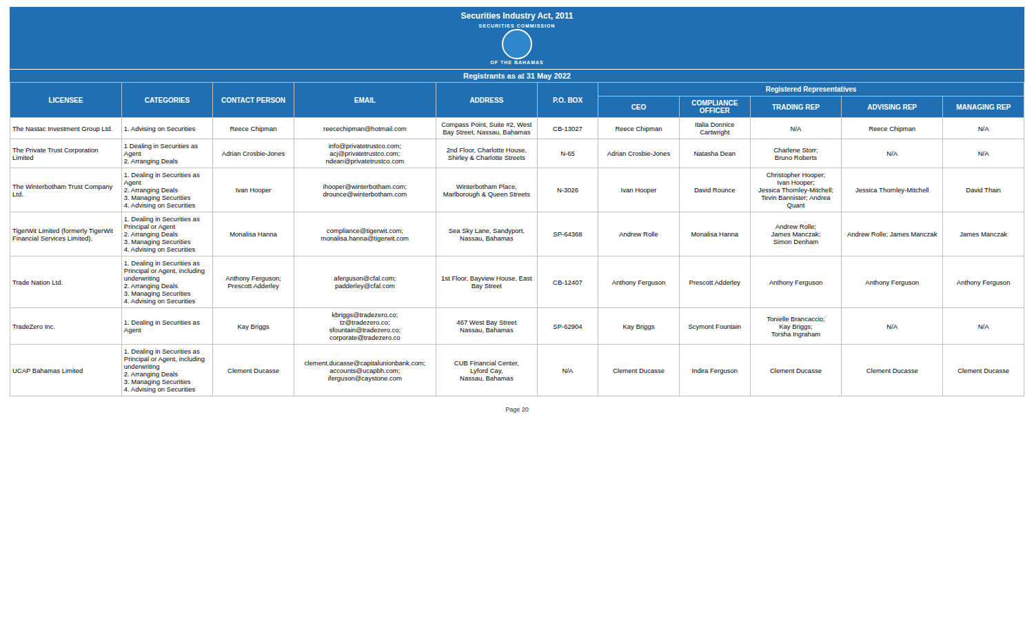Securities Industry Act, 2011
SECURITIES COMMISSION
OF THE BAHAMAS
Registrants as at 31 May 2022
| LICENSEE | CATEGORIES | CONTACT PERSON | EMAIL | ADDRESS | P.O. BOX | Registered Representatives |
| --- | --- | --- | --- | --- | --- | --- |
| CEO | COMPLIANCE OFFICER | TRADING REP | ADVISING REP | MANAGING REP |
| The Nastac Investment Group Ltd. | 1. Advising on Securities | Reece Chipman | reecechipman@hotmail.com | Compass Point, Suite #2, West Bay Street, Nassau, Bahamas | CB-13027 | Reece Chipman | Italia Donnice Cartwright | N/A | Reece Chipman | N/A |
| The Private Trust Corporation Limited | 1 Dealing in Securities as Agent 2. Arranging Deals | Adrian Crosbie-Jones | info@privatetrustco.com; acj@privatetrustco.com; ndean@privatetrustco.com | 2nd Floor, Charlotte House, Shirley & Charlotte Streets | N-65 | Adrian Crosbie-Jones | Natasha Dean | Charlene Storr; Bruno Roberts | N/A | N/A |
| The Winterbotham Trust Company Ltd. | 1. Dealing in Securities as Agent 2. Arranging Deals 3. Managing Securities 4. Advising on Securities | Ivan Hooper | ihooper@winterbotham.com; drounce@winterbotham.com | Winterbotham Place, Marlborough & Queen Streets | N-3026 | Ivan Hooper | David Rounce | Christopher Hooper; Ivan Hooper; Jessica Thornley-Mitchell; Tevin Bannister; Andrea Quant | Jessica Thornley-Mitchell | David Thain |
| TigerWit Limited (formerly TigerWit Financial Services Limited). | 1. Dealing in Securities as Principal or Agent 2. Arranging Deals 3. Managing Securities 4. Advising on Securities | Monalisa Hanna | compliance@tigerwit.com; monalisa.hanna@tigerwit.com | Sea Sky Lane, Sandyport, Nassau, Bahamas | SP-64368 | Andrew Rolle | Monalisa Hanna | Andrew Rolle; James Manczak; Simon Denham | Andrew Rolle; James Manczak | James Manczak |
| Trade Nation Ltd. | 1. Dealing in Securities as Principal or Agent, including underwriting 2. Arranging Deals 3. Managing Securities 4. Advising on Securities | Anthony Ferguson; Prescott Adderley | aferguson@cfal.com; padderley@cfal.com | 1st Floor, Bayview House, East Bay Street | CB-12407 | Anthony Ferguson | Prescott Adderley | Anthony Ferguson | Anthony Ferguson | Anthony Ferguson |
| TradeZero Inc. | 1. Dealing in Securities as Agent | Kay Briggs | kbriggs@tradezero.co; tz@tradezero.co; sfountain@tradezero.co; corporate@tradezero.co | 467 West Bay Street Nassau, Bahamas | SP-62904 | Kay Briggs | Scymont Fountain | Tonielle Brancaccio; Kay Briggs; Torsha Ingraham | N/A | N/A |
| UCAP Bahamas Limited | 1. Dealing in Securities as Principal or Agent, including underwriting 2. Arranging Deals 3. Managing Securities 4. Advising on Securities | Clement Ducasse | clement.ducasse@capitalunionbank.com; accounts@ucapbh.com; iferguson@caystone.com | CUB Financial Center, Lyford Cay, Nassau, Bahamas | N/A | Clement Ducasse | Indira Ferguson | Clement Ducasse | Clement Ducasse | Clement Ducasse |
Page 20